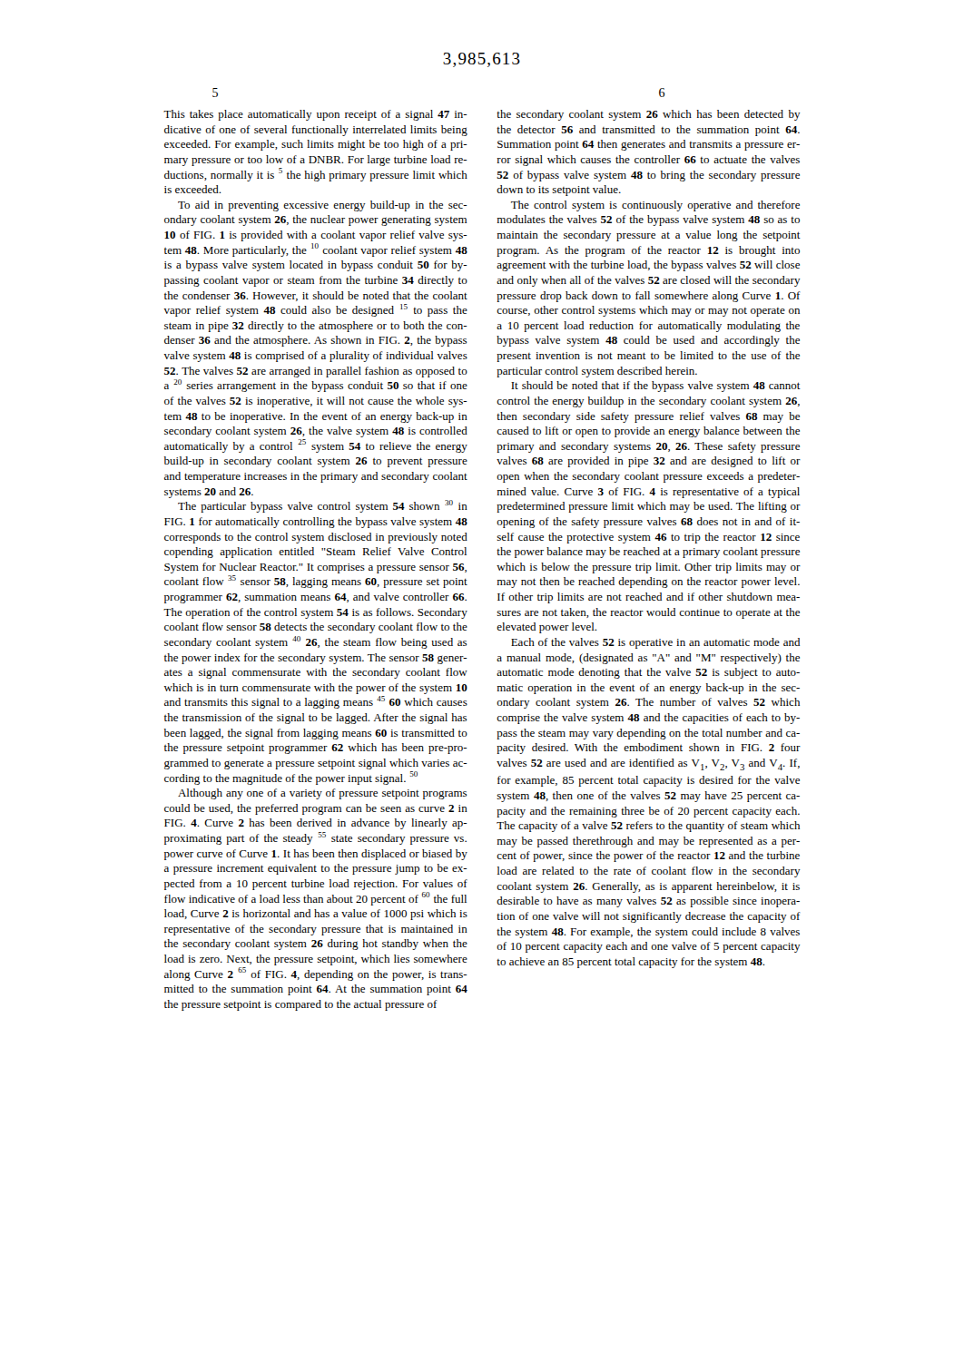3,985,613
5 6
This takes place automatically upon receipt of a signal 47 indicative of one of several functionally interrelated limits being exceeded. For example, such limits might be too high of a primary pressure or too low of a DNBR. For large turbine load reductions, normally it is 5 the high primary pressure limit which is exceeded.
To aid in preventing excessive energy build-up in the secondary coolant system 26, the nuclear power generating system 10 of FIG. 1 is provided with a coolant vapor relief valve system 48. More particularly, the 10 coolant vapor relief system 48 is a bypass valve system located in bypass conduit 50 for bypassing coolant vapor or steam from the turbine 34 directly to the condenser 36. However, it should be noted that the coolant vapor relief system 48 could also be designed 15 to pass the steam in pipe 32 directly to the atmosphere or to both the condenser 36 and the atmosphere. As shown in FIG. 2, the bypass valve system 48 is comprised of a plurality of individual valves 52. The valves 52 are arranged in parallel fashion as opposed to a 20 series arrangement in the bypass conduit 50 so that if one of the valves 52 is inoperative, it will not cause the whole system 48 to be inoperative. In the event of an energy back-up in secondary coolant system 26, the valve system 48 is controlled automatically by a control 25 system 54 to relieve the energy build-up in secondary coolant system 26 to prevent pressure and temperature increases in the primary and secondary coolant systems 20 and 26.
The particular bypass valve control system 54 shown 30 in FIG. 1 for automatically controlling the bypass valve system 48 corresponds to the control system disclosed in previously noted copending application entitled "Steam Relief Valve Control System for Nuclear Reactor." It comprises a pressure sensor 56, coolant flow 35 sensor 58, lagging means 60, pressure set point programmer 62, summation means 64, and valve controller 66. The operation of the control system 54 is as follows. Secondary coolant flow sensor 58 detects the secondary coolant flow to the secondary coolant system 40 26, the steam flow being used as the power index for the secondary system. The sensor 58 generates a signal commensurate with the secondary coolant flow which is in turn commensurate with the power of the system 10 and transmits this signal to a lagging means 45 60 which causes the transmission of the signal to be lagged. After the signal has been lagged, the signal from lagging means 60 is transmitted to the pressure setpoint programmer 62 which has been pre-programmed to generate a pressure setpoint signal which varies according to the magnitude of the power input signal. 50
Although any one of a variety of pressure setpoint programs could be used, the preferred program can be seen as curve 2 in FIG. 4. Curve 2 has been derived in advance by linearly approximating part of the steady 55 state secondary pressure vs. power curve of Curve 1. It has been then displaced or biased by a pressure increment equivalent to the pressure jump to be expected from a 10 percent turbine load rejection. For values of flow indicative of a load less than about 20 percent of 60 the full load, Curve 2 is horizontal and has a value of 1000 psi which is representative of the secondary pressure that is maintained in the secondary coolant system 26 during hot standby when the load is zero. Next, the pressure setpoint, which lies somewhere along Curve 2 65 of FIG. 4, depending on the power, is transmitted to the summation point 64. At the summation point 64 the pressure setpoint is compared to the actual pressure of
the secondary coolant system 26 which has been detected by the detector 56 and transmitted to the summation point 64. Summation point 64 then generates and transmits a pressure error signal which causes the controller 66 to actuate the valves 52 of bypass valve system 48 to bring the secondary pressure down to its setpoint value.
The control system is continuously operative and therefore modulates the valves 52 of the bypass valve system 48 so as to maintain the secondary pressure at a value long the setpoint program. As the program of the reactor 12 is brought into agreement with the turbine load, the bypass valves 52 will close and only when all of the valves 52 are closed will the secondary pressure drop back down to fall somewhere along Curve 1. Of course, other control systems which may or may not operate on a 10 percent load reduction for automatically modulating the bypass valve system 48 could be used and accordingly the present invention is not meant to be limited to the use of the particular control system described herein.
It should be noted that if the bypass valve system 48 cannot control the energy buildup in the secondary coolant system 26, then secondary side safety pressure relief valves 68 may be caused to lift or open to provide an energy balance between the primary and secondary systems 20, 26. These safety pressure valves 68 are provided in pipe 32 and are designed to lift or open when the secondary coolant pressure exceeds a predetermined value. Curve 3 of FIG. 4 is representative of a typical predetermined pressure limit which may be used. The lifting or opening of the safety pressure valves 68 does not in and of itself cause the protective system 46 to trip the reactor 12 since the power balance may be reached at a primary coolant pressure which is below the pressure trip limit. Other trip limits may or may not then be reached depending on the reactor power level. If other trip limits are not reached and if other shutdown measures are not taken, the reactor would continue to operate at the elevated power level.
Each of the valves 52 is operative in an automatic mode and a manual mode, (designated as "A" and "M" respectively) the automatic mode denoting that the valve 52 is subject to automatic operation in the event of an energy back-up in the secondary coolant system 26. The number of valves 52 which comprise the valve system 48 and the capacities of each to bypass the steam may vary depending on the total number and capacity desired. With the embodiment shown in FIG. 2 four valves 52 are used and are identified as V1, V2, V3 and V4. If, for example, 85 percent total capacity is desired for the valve system 48, then one of the valves 52 may have 25 percent capacity and the remaining three be of 20 percent capacity each. The capacity of a valve 52 refers to the quantity of steam which may be passed therethrough and may be represented as a percent of power, since the power of the reactor 12 and the turbine load are related to the rate of coolant flow in the secondary coolant system 26. Generally, as is apparent hereinbelow, it is desirable to have as many valves 52 as possible since inoperation of one valve will not significantly decrease the capacity of the system 48. For example, the system could include 8 valves of 10 percent capacity each and one valve of 5 percent capacity to achieve an 85 percent total capacity for the system 48.